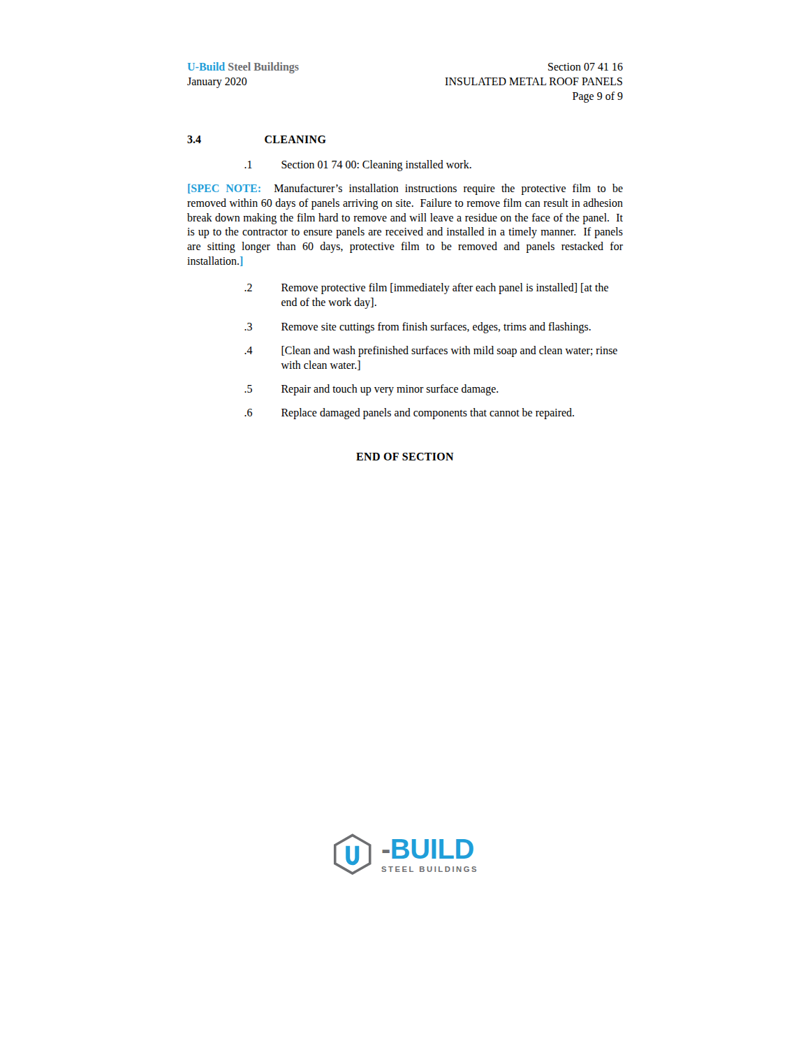U-Build Steel Buildings
January 2020
Section 07 41 16
INSULATED METAL ROOF PANELS
Page 9 of 9
3.4 CLEANING
.1 Section 01 74 00: Cleaning installed work.
[SPEC NOTE: Manufacturer’s installation instructions require the protective film to be removed within 60 days of panels arriving on site. Failure to remove film can result in adhesion break down making the film hard to remove and will leave a residue on the face of the panel. It is up to the contractor to ensure panels are received and installed in a timely manner. If panels are sitting longer than 60 days, protective film to be removed and panels restacked for installation.]
.2 Remove protective film [immediately after each panel is installed] [at the end of the work day].
.3 Remove site cuttings from finish surfaces, edges, trims and flashings.
.4 [Clean and wash prefinished surfaces with mild soap and clean water; rinse with clean water.]
.5 Repair and touch up very minor surface damage.
.6 Replace damaged panels and components that cannot be repaired.
END OF SECTION
-BUILD
STEEL BUILDINGS